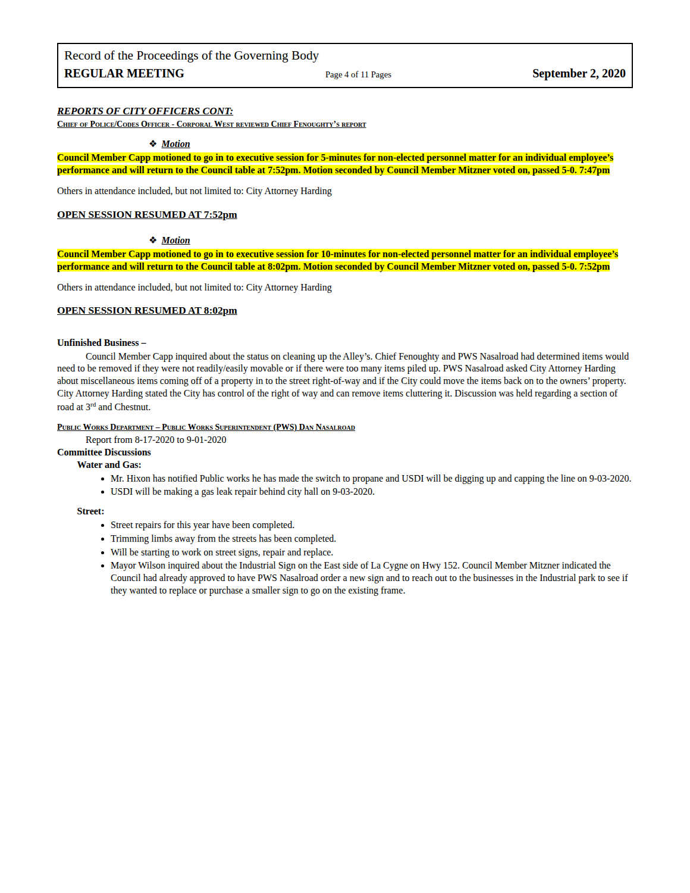Record of the Proceedings of the Governing Body
REGULAR MEETING Page 4 of 11 Pages September 2, 2020
REPORTS OF CITY OFFICERS CONT:
Chief of Police/Codes Officer - Corporal West reviewed Chief Fenoughty’s report
Motion
Council Member Capp motioned to go in to executive session for 5-minutes for non-elected personnel matter for an individual employee’s performance and will return to the Council table at 7:52pm. Motion seconded by Council Member Mitzner voted on, passed 5-0. 7:47pm
Others in attendance included, but not limited to: City Attorney Harding
OPEN SESSION RESUMED AT 7:52pm
Motion
Council Member Capp motioned to go in to executive session for 10-minutes for non-elected personnel matter for an individual employee’s performance and will return to the Council table at 8:02pm. Motion seconded by Council Member Mitzner voted on, passed 5-0. 7:52pm
Others in attendance included, but not limited to: City Attorney Harding
OPEN SESSION RESUMED AT 8:02pm
Unfinished Business –
Council Member Capp inquired about the status on cleaning up the Alley’s. Chief Fenoughty and PWS Nasalroad had determined items would need to be removed if they were not readily/easily movable or if there were too many items piled up. PWS Nasalroad asked City Attorney Harding about miscellaneous items coming off of a property in to the street right-of-way and if the City could move the items back on to the owners’ property. City Attorney Harding stated the City has control of the right of way and can remove items cluttering it. Discussion was held regarding a section of road at 3rd and Chestnut.
Public Works Department – Public Works Superintendent (PWS) Dan Nasalroad
Report from 8-17-2020 to 9-01-2020
Committee Discussions
Water and Gas:
Mr. Hixon has notified Public works he has made the switch to propane and USDI will be digging up and capping the line on 9-03-2020.
USDI will be making a gas leak repair behind city hall on 9-03-2020.
Street:
Street repairs for this year have been completed.
Trimming limbs away from the streets has been completed.
Will be starting to work on street signs, repair and replace.
Mayor Wilson inquired about the Industrial Sign on the East side of La Cygne on Hwy 152. Council Member Mitzner indicated the Council had already approved to have PWS Nasalroad order a new sign and to reach out to the businesses in the Industrial park to see if they wanted to replace or purchase a smaller sign to go on the existing frame.